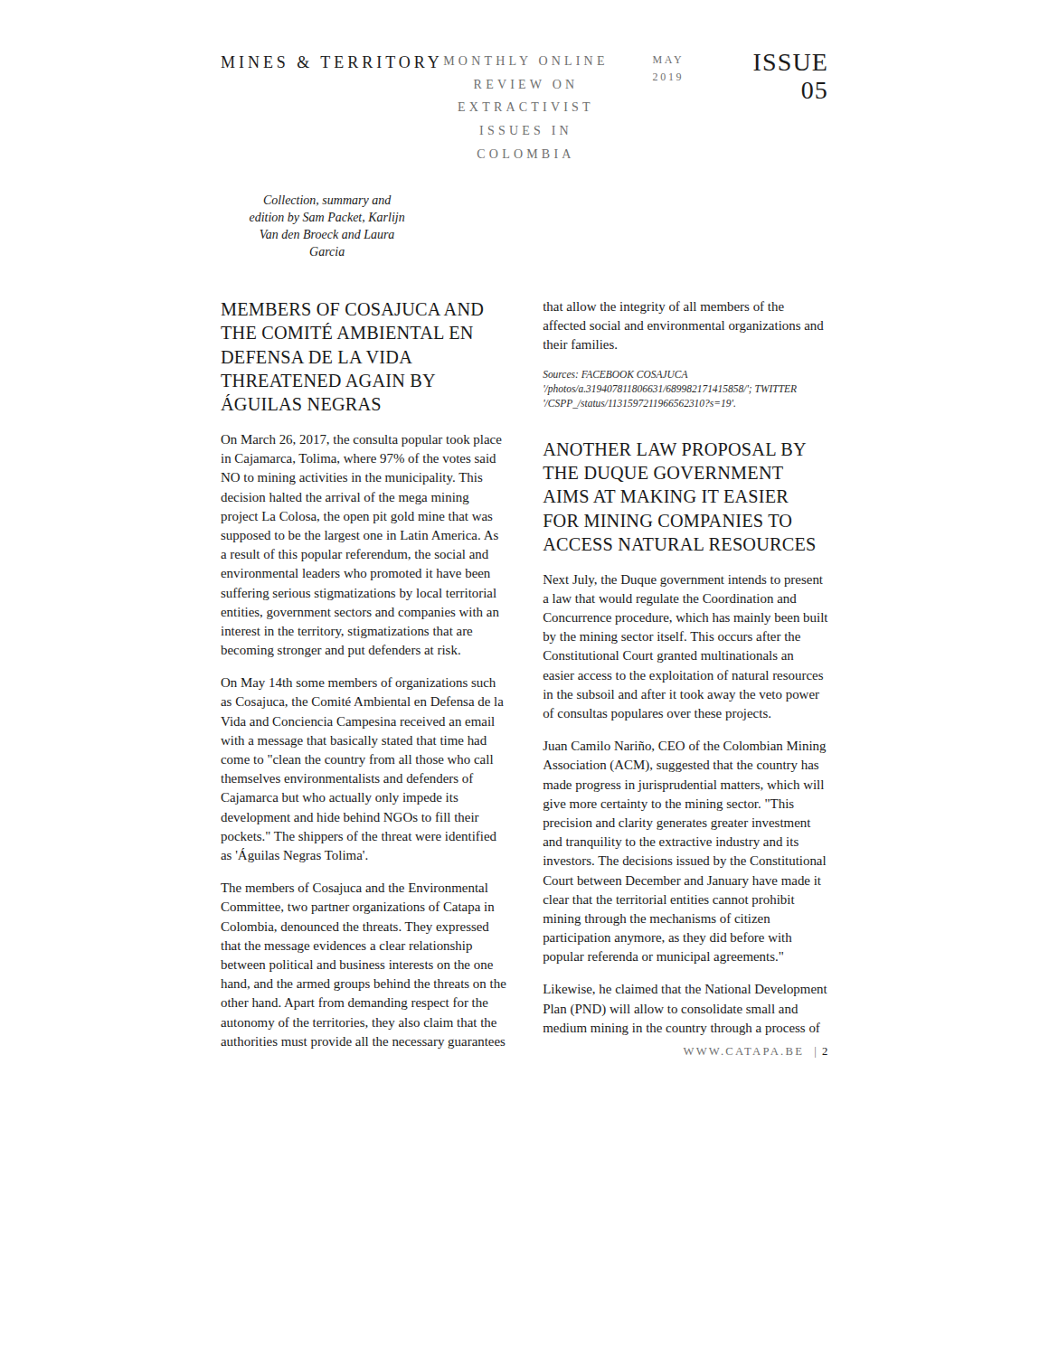Mines & Territory
Monthly online review on extractivist issues in Colombia
May
2019
Issue
05
Collection, summary and edition by Sam Packet, Karlijn Van den Broeck and Laura Garcia
Members of Cosajuca and the Comité Ambiental en Defensa de la Vida threatened again by Águilas Negras
On March 26, 2017, the consulta popular took place in Cajamarca, Tolima, where 97% of the votes said NO to mining activities in the municipality. This decision halted the arrival of the mega mining project La Colosa, the open pit gold mine that was supposed to be the largest one in Latin America. As a result of this popular referendum, the social and environmental leaders who promoted it have been suffering serious stigmatizations by local territorial entities, government sectors and companies with an interest in the territory, stigmatizations that are becoming stronger and put defenders at risk.
On May 14th some members of organizations such as Cosajuca, the Comité Ambiental en Defensa de la Vida and Conciencia Campesina received an email with a message that basically stated that time had come to "clean the country from all those who call themselves environmentalists and defenders of Cajamarca but who actually only impede its development and hide behind NGOs to fill their pockets." The shippers of the threat were identified as 'Águilas Negras Tolima'.
The members of Cosajuca and the Environmental Committee, two partner organizations of Catapa in Colombia, denounced the threats. They expressed that the message evidences a clear relationship between political and business interests on the one hand, and the armed groups behind the threats on the other hand. Apart from demanding respect for the autonomy of the territories, they also claim that the authorities must provide all the necessary guarantees that allow the integrity of all members of the affected social and environmental organizations and their families.
Sources: FACEBOOK COSAJUCA '/photos/a.319407811806631/689982171415858/'; TWITTER '/CSPP_/status/1131597211966562310?s=19'.
Another law proposal by the Duque government aims at making it easier for mining companies to access natural resources
Next July, the Duque government intends to present a law that would regulate the Coordination and Concurrence procedure, which has mainly been built by the mining sector itself. This occurs after the Constitutional Court granted multinationals an easier access to the exploitation of natural resources in the subsoil and after it took away the veto power of consultas populares over these projects.
Juan Camilo Nariño, CEO of the Colombian Mining Association (ACM), suggested that the country has made progress in jurisprudential matters, which will give more certainty to the mining sector. "This precision and clarity generates greater investment and tranquility to the extractive industry and its investors. The decisions issued by the Constitutional Court between December and January have made it clear that the territorial entities cannot prohibit mining through the mechanisms of citizen participation anymore, as they did before with popular referenda or municipal agreements."
Likewise, he claimed that the National Development Plan (PND) will allow to consolidate small and medium mining in the country through a process of
www.catapa.be | 2